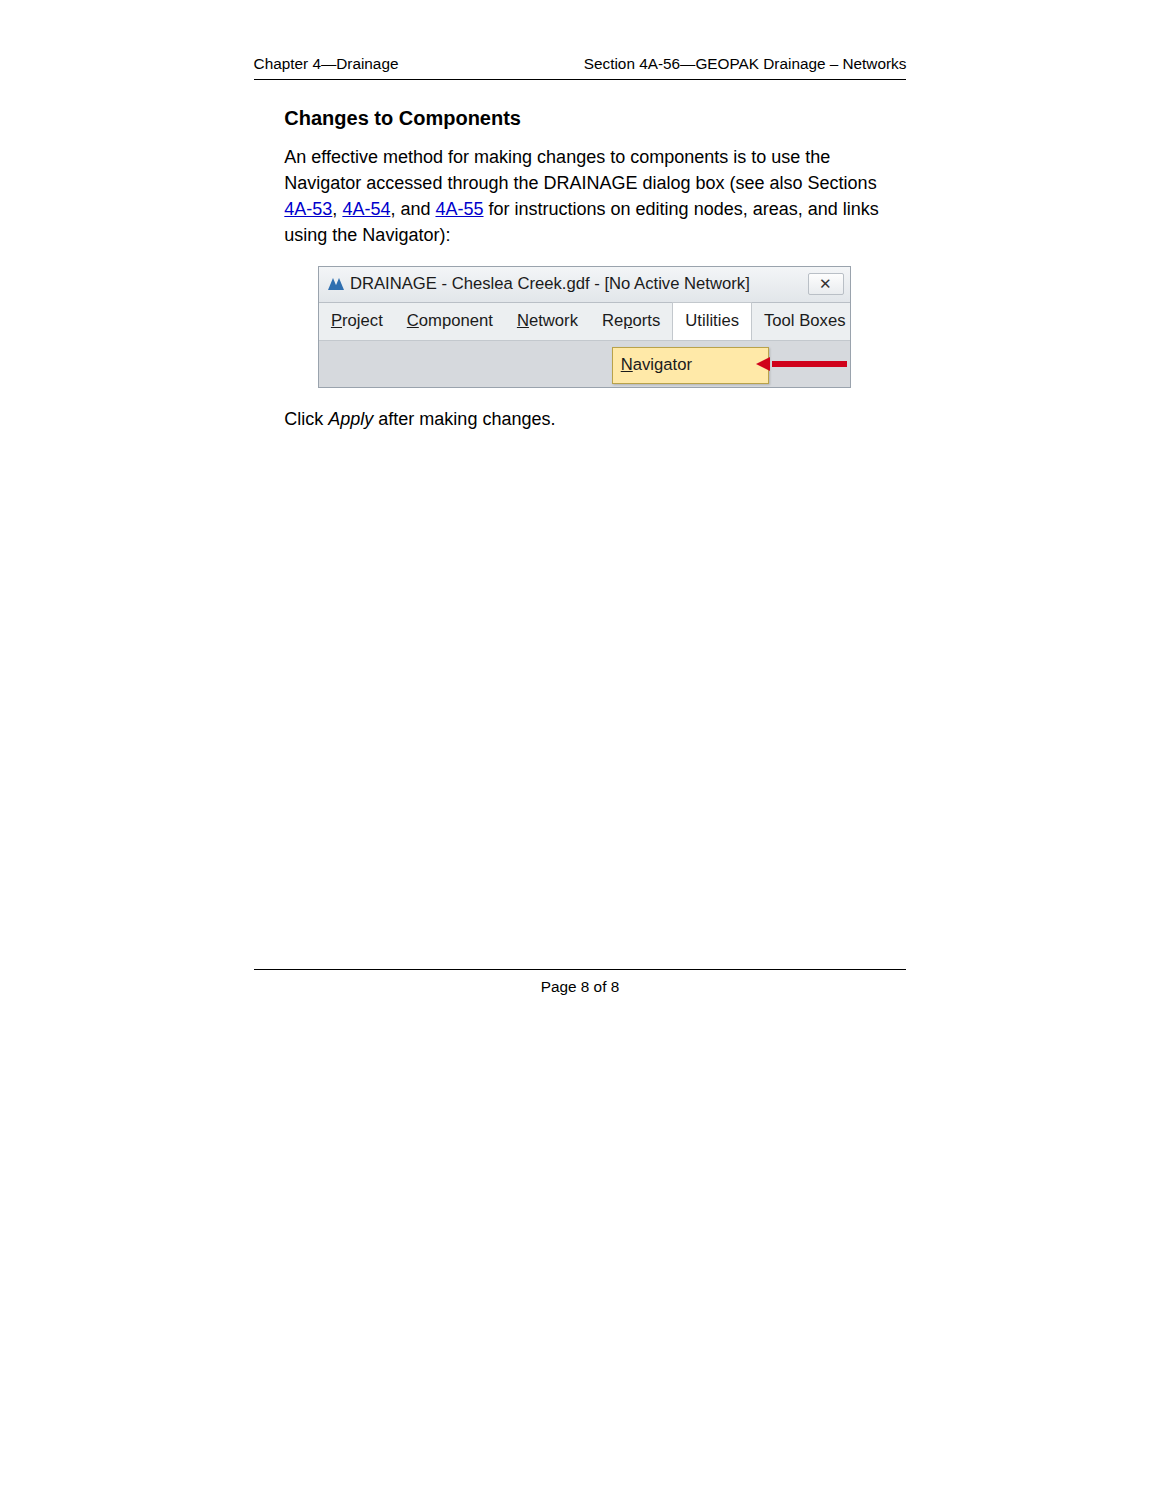Chapter 4—Drainage
Section 4A-56—GEOPAK Drainage – Networks
Changes to Components
An effective method for making changes to components is to use the Navigator accessed through the DRAINAGE dialog box (see also Sections 4A-53, 4A-54, and 4A-55 for instructions on editing nodes, areas, and links using the Navigator):
DRAINAGE - Cheslea Creek.gdf - [No Active Network]
✕
Project
Component
Network
Reports
Utilities
Tool Boxes
Navigator
Click Apply after making changes.
Page 8 of 8